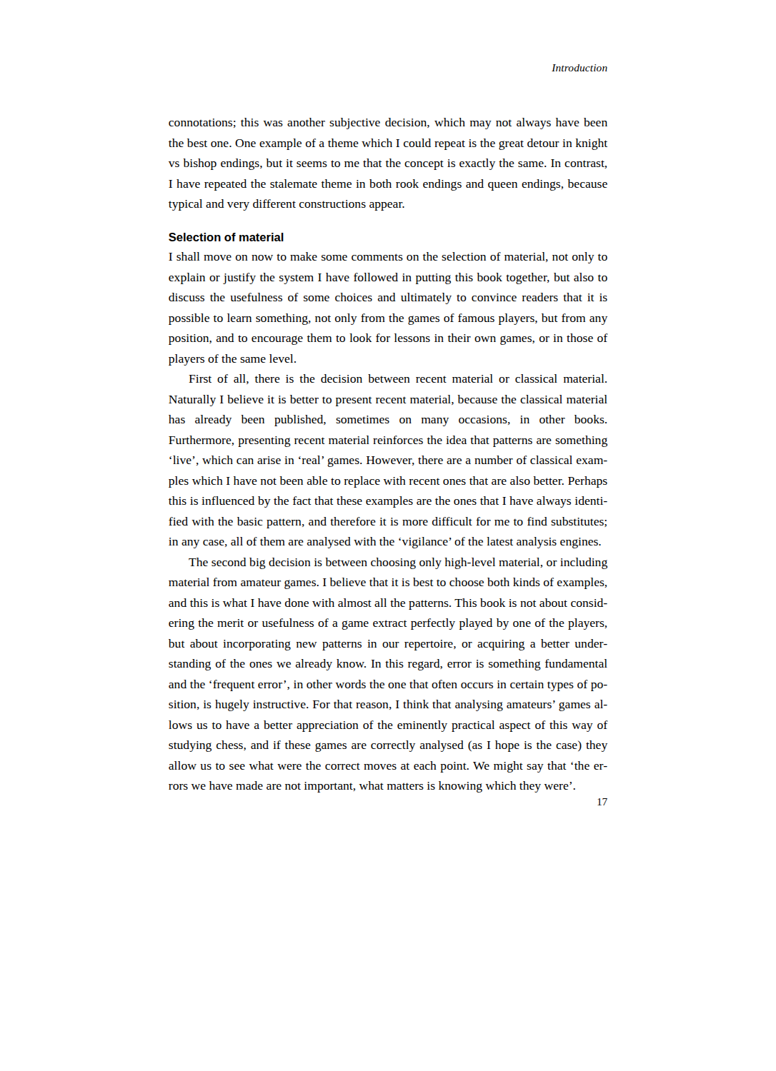Introduction
connotations; this was another subjective decision, which may not always have been the best one. One example of a theme which I could repeat is the great detour in knight vs bishop endings, but it seems to me that the concept is exactly the same. In contrast, I have repeated the stalemate theme in both rook endings and queen endings, because typical and very different constructions appear.
Selection of material
I shall move on now to make some comments on the selection of material, not only to explain or justify the system I have followed in putting this book together, but also to discuss the usefulness of some choices and ultimately to convince readers that it is possible to learn something, not only from the games of famous players, but from any position, and to encourage them to look for lessons in their own games, or in those of players of the same level.
First of all, there is the decision between recent material or classical material. Naturally I believe it is better to present recent material, because the classical material has already been published, sometimes on many occasions, in other books. Furthermore, presenting recent material reinforces the idea that patterns are something ‘live’, which can arise in ‘real’ games. However, there are a number of classical examples which I have not been able to replace with recent ones that are also better. Perhaps this is influenced by the fact that these examples are the ones that I have always identified with the basic pattern, and therefore it is more difficult for me to find substitutes; in any case, all of them are analysed with the ‘vigilance’ of the latest analysis engines.
The second big decision is between choosing only high-level material, or including material from amateur games. I believe that it is best to choose both kinds of examples, and this is what I have done with almost all the patterns. This book is not about considering the merit or usefulness of a game extract perfectly played by one of the players, but about incorporating new patterns in our repertoire, or acquiring a better understanding of the ones we already know. In this regard, error is something fundamental and the ‘frequent error’, in other words the one that often occurs in certain types of position, is hugely instructive. For that reason, I think that analysing amateurs’ games allows us to have a better appreciation of the eminently practical aspect of this way of studying chess, and if these games are correctly analysed (as I hope is the case) they allow us to see what were the correct moves at each point. We might say that ‘the errors we have made are not important, what matters is knowing which they were’.
17